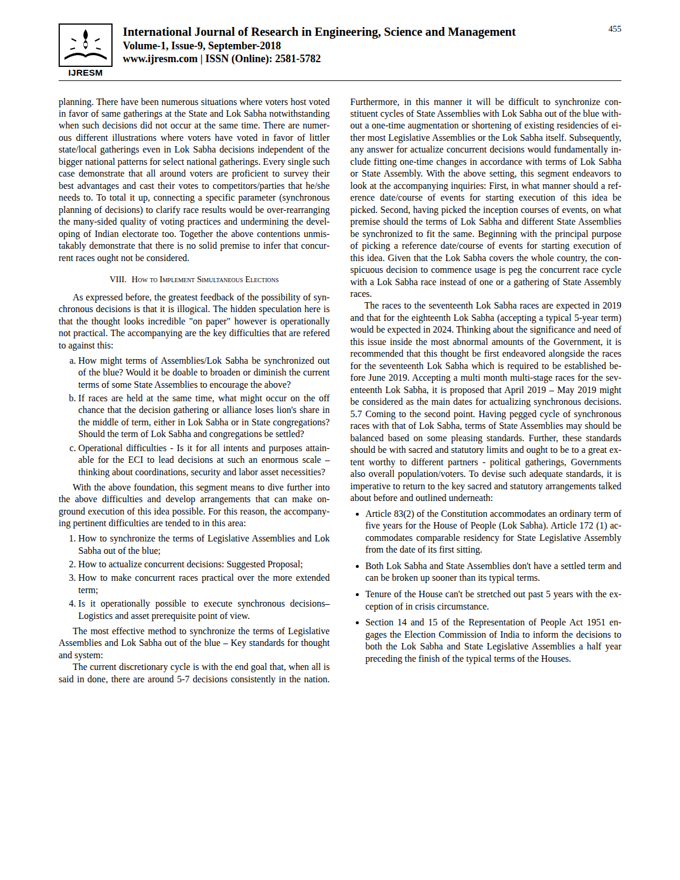455
IJRESM
International Journal of Research in Engineering, Science and Management
Volume-1, Issue-9, September-2018
www.ijresm.com | ISSN (Online): 2581-5782
planning. There have been numerous situations where voters host voted in favor of same gatherings at the State and Lok Sabha notwithstanding when such decisions did not occur at the same time. There are numerous different illustrations where voters have voted in favor of littler state/local gatherings even in Lok Sabha decisions independent of the bigger national patterns for select national gatherings. Every single such case demonstrate that all around voters are proficient to survey their best advantages and cast their votes to competitors/parties that he/she needs to. To total it up, connecting a specific parameter (synchronous planning of decisions) to clarify race results would be over-rearranging the many-sided quality of voting practices and undermining the developing of Indian electorate too. Together the above contentions unmistakably demonstrate that there is no solid premise to infer that concurrent races ought not be considered.
VIII. How to Implement Simultaneous Elections
As expressed before, the greatest feedback of the possibility of synchronous decisions is that it is illogical. The hidden speculation here is that the thought looks incredible "on paper" however is operationally not practical. The accompanying are the key difficulties that are refered to against this:
How might terms of Assemblies/Lok Sabha be synchronized out of the blue? Would it be doable to broaden or diminish the current terms of some State Assemblies to encourage the above?
If races are held at the same time, what might occur on the off chance that the decision gathering or alliance loses lion's share in the middle of term, either in Lok Sabha or in State congregations? Should the term of Lok Sabha and congregations be settled?
Operational difficulties - Is it for all intents and purposes attainable for the ECI to lead decisions at such an enormous scale – thinking about coordinations, security and labor asset necessities?
With the above foundation, this segment means to dive further into the above difficulties and develop arrangements that can make on-ground execution of this idea possible. For this reason, the accompanying pertinent difficulties are tended to in this area:
How to synchronize the terms of Legislative Assemblies and Lok Sabha out of the blue;
How to actualize concurrent decisions: Suggested Proposal;
How to make concurrent races practical over the more extended term;
Is it operationally possible to execute synchronous decisions–Logistics and asset prerequisite point of view.
The most effective method to synchronize the terms of Legislative Assemblies and Lok Sabha out of the blue – Key standards for thought and system:
The current discretionary cycle is with the end goal that, when all is said in done, there are around 5-7 decisions consistently in the nation. Furthermore, in this manner it will be difficult to synchronize constituent cycles of State Assemblies with Lok Sabha out of the blue without a one-time augmentation or shortening of existing residencies of either most Legislative Assemblies or the Lok Sabha itself. Subsequently, any answer for actualize concurrent decisions would fundamentally include fitting one-time changes in accordance with terms of Lok Sabha or State Assembly. With the above setting, this segment endeavors to look at the accompanying inquiries: First, in what manner should a reference date/course of events for starting execution of this idea be picked. Second, having picked the inception courses of events, on what premise should the terms of Lok Sabha and different State Assemblies be synchronized to fit the same. Beginning with the principal purpose of picking a reference date/course of events for starting execution of this idea. Given that the Lok Sabha covers the whole country, the conspicuous decision to commence usage is peg the concurrent race cycle with a Lok Sabha race instead of one or a gathering of State Assembly races.
The races to the seventeenth Lok Sabha races are expected in 2019 and that for the eighteenth Lok Sabha (accepting a typical 5-year term) would be expected in 2024. Thinking about the significance and need of this issue inside the most abnormal amounts of the Government, it is recommended that this thought be first endeavored alongside the races for the seventeenth Lok Sabha which is required to be established before June 2019. Accepting a multi month multi-stage races for the seventeenth Lok Sabha, it is proposed that April 2019 – May 2019 might be considered as the main dates for actualizing synchronous decisions. 5.7 Coming to the second point. Having pegged cycle of synchronous races with that of Lok Sabha, terms of State Assemblies may should be balanced based on some pleasing standards. Further, these standards should be with sacred and statutory limits and ought to be to a great extent worthy to different partners - political gatherings, Governments also overall population/voters. To devise such adequate standards, it is imperative to return to the key sacred and statutory arrangements talked about before and outlined underneath:
Article 83(2) of the Constitution accommodates an ordinary term of five years for the House of People (Lok Sabha). Article 172 (1) accommodates comparable residency for State Legislative Assembly from the date of its first sitting.
Both Lok Sabha and State Assemblies don't have a settled term and can be broken up sooner than its typical terms.
Tenure of the House can't be stretched out past 5 years with the exception of in crisis circumstance.
Section 14 and 15 of the Representation of People Act 1951 engages the Election Commission of India to inform the decisions to both the Lok Sabha and State Legislative Assemblies a half year preceding the finish of the typical terms of the Houses.